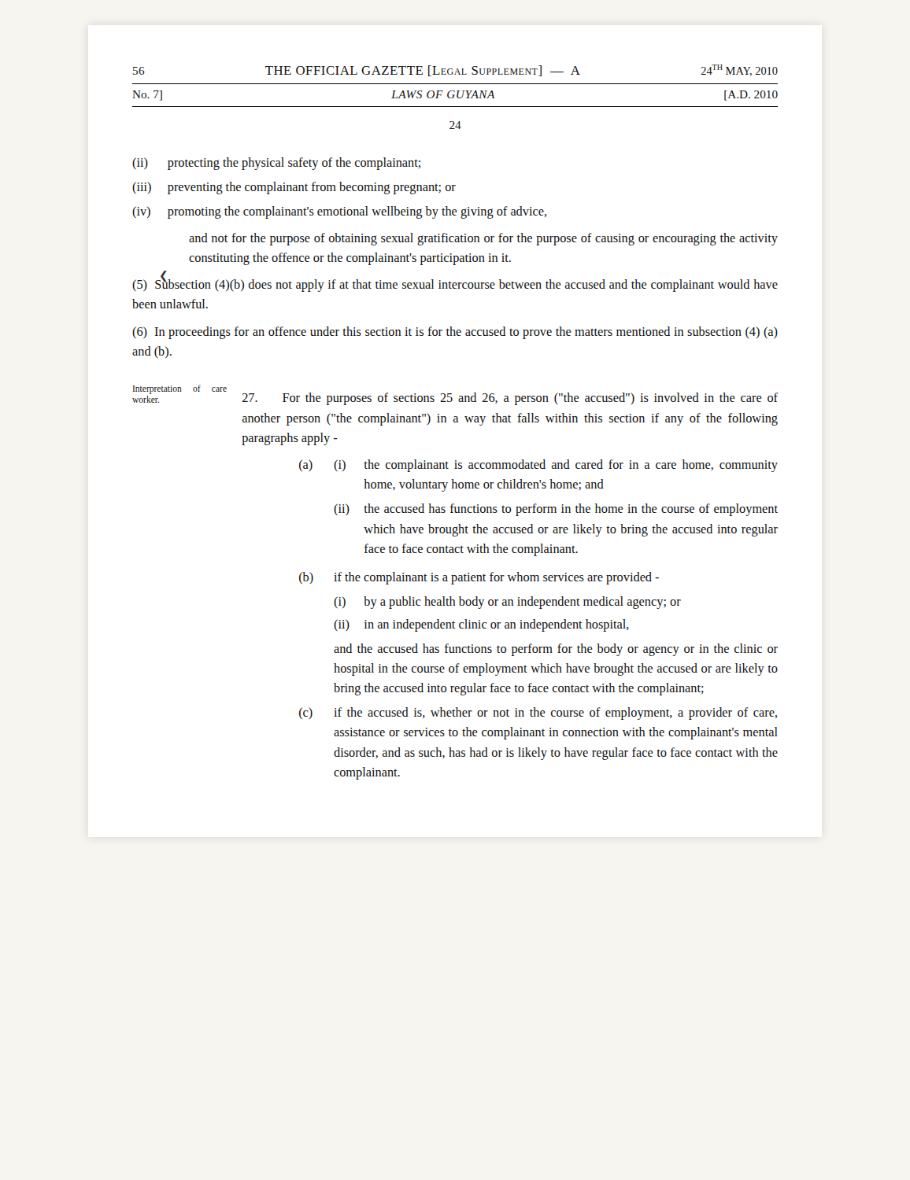56 The Official Gazette [Legal Supplement] — A 24TH MAY, 2010
No. 7] LAWS OF GUYANA [A.D. 2010
24
(ii) protecting the physical safety of the complainant;
(iii) preventing the complainant from becoming pregnant; or
(iv) promoting the complainant's emotional wellbeing by the giving of advice,
❮
and not for the purpose of obtaining sexual gratification or for the purpose of causing or encouraging the activity constituting the offence or the complainant's participation in it.
(5) Subsection (4)(b) does not apply if at that time sexual intercourse between the accused and the complainant would have been unlawful.
(6) In proceedings for an offence under this section it is for the accused to prove the matters mentioned in subsection (4) (a) and (b).
Interpretation of care worker.
27. For the purposes of sections 25 and 26, a person ("the accused") is involved in the care of another person ("the complainant") in a way that falls within this section if any of the following paragraphs apply -
(a) (i) the complainant is accommodated and cared for in a care home, community home, voluntary home or children's home; and (ii) the accused has functions to perform in the home in the course of employment which have brought the accused or are likely to bring the accused into regular face to face contact with the complainant.
(b) if the complainant is a patient for whom services are provided - (i) by a public health body or an independent medical agency; or (ii) in an independent clinic or an independent hospital, and the accused has functions to perform for the body or agency or in the clinic or hospital in the course of employment which have brought the accused or are likely to bring the accused into regular face to face contact with the complainant;
(c) if the accused is, whether or not in the course of employment, a provider of care, assistance or services to the complainant in connection with the complainant's mental disorder, and as such, has had or is likely to have regular face to face contact with the complainant.